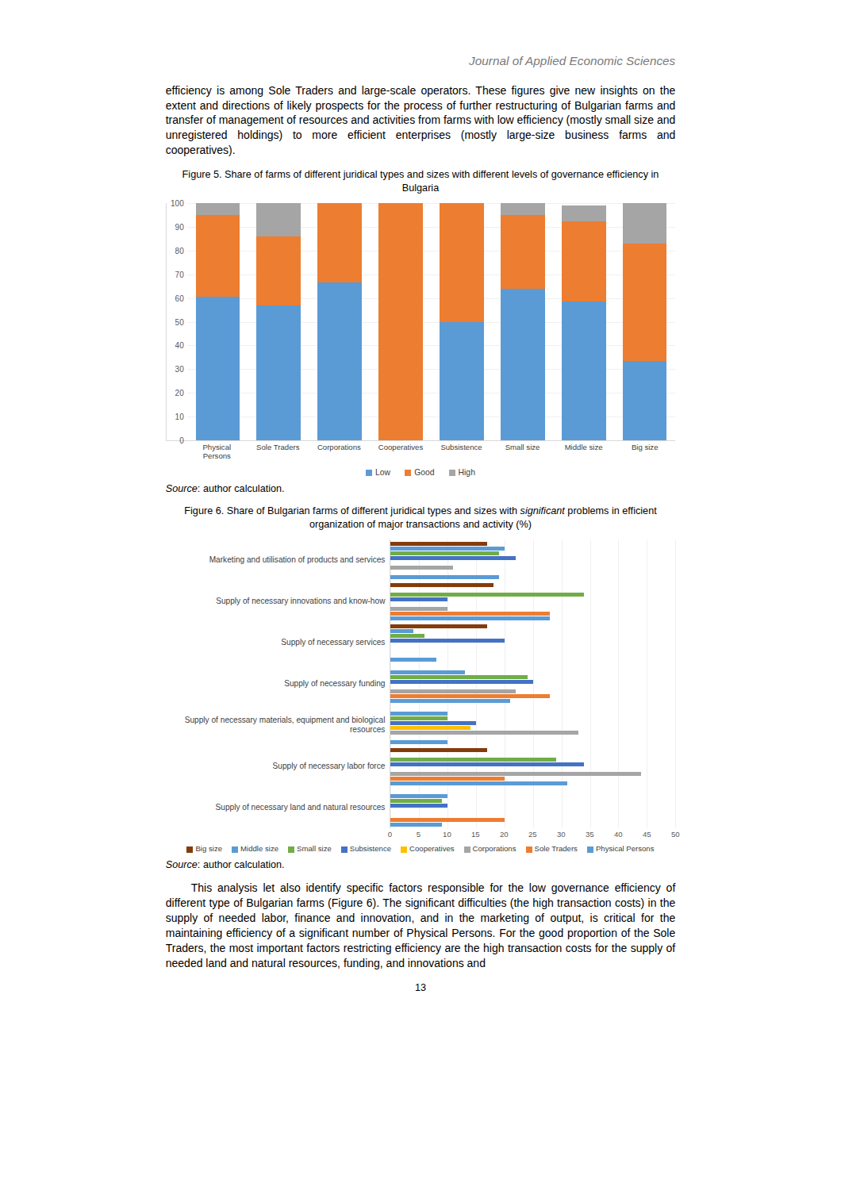Journal of Applied Economic Sciences
efficiency is among Sole Traders and large-scale operators. These figures give new insights on the extent and directions of likely prospects for the process of further restructuring of Bulgarian farms and transfer of management of resources and activities from farms with low efficiency (mostly small size and unregistered holdings) to more efficient enterprises (mostly large-size business farms and cooperatives).
Figure 5. Share of farms of different juridical types and sizes with different levels of governance efficiency in Bulgaria
100 90 80 70 60 50 40 30 20 10 0
Physical Persons
Sole Traders
Corporations
Cooperatives
Subsistence
Small size
Middle size
Big size
Low
Good
High
Source: author calculation.
Figure 6. Share of Bulgarian farms of different juridical types and sizes with significant problems in efficient organization of major transactions and activity (%)
Marketing and utilisation of products and services
Supply of necessary innovations and know-how
Supply of necessary services
Supply of necessary funding
Supply of necessary materials, equipment and biological resources
Supply of necessary labor force
Supply of necessary land and natural resources
0 5 10 15 20 25 30 35 40 45 50
Big size
Middle size
Small size
Subsistence
Cooperatives
Corporations
Sole Traders
Physical Persons
Source: author calculation.
This analysis let also identify specific factors responsible for the low governance efficiency of different type of Bulgarian farms (Figure 6). The significant difficulties (the high transaction costs) in the supply of needed labor, finance and innovation, and in the marketing of output, is critical for the maintaining efficiency of a significant number of Physical Persons. For the good proportion of the Sole Traders, the most important factors restricting efficiency are the high transaction costs for the supply of needed land and natural resources, funding, and innovations and
13